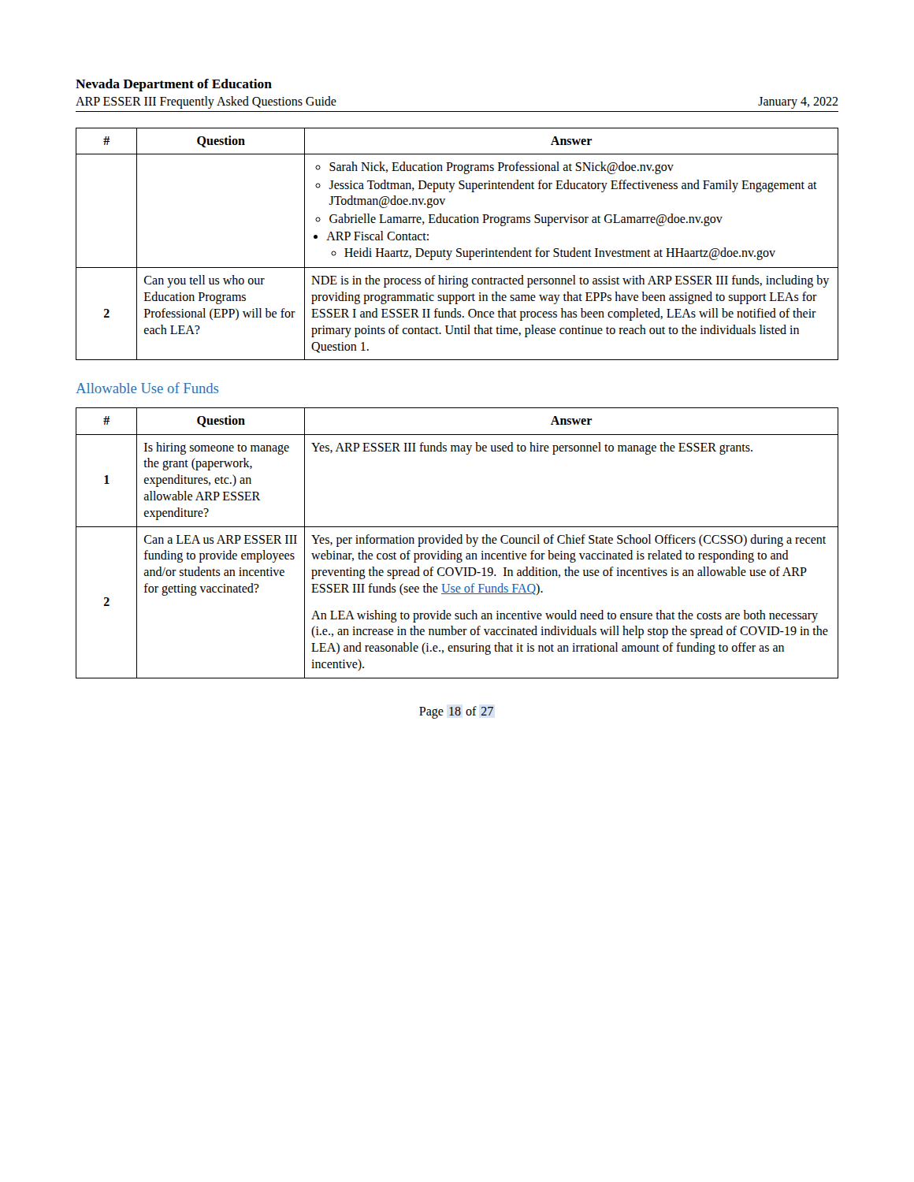Nevada Department of Education
ARP ESSER III Frequently Asked Questions Guide January 4, 2022
| # | Question | Answer |
| --- | --- | --- |
| | | Sarah Nick, Education Programs Professional at SNick@doe.nv.gov Jessica Todtman, Deputy Superintendent for Educatory Effectiveness and Family Engagement at JTodtman@doe.nv.gov Gabrielle Lamarre, Education Programs Supervisor at GLamarre@doe.nv.gov ARP Fiscal Contact: Heidi Haartz, Deputy Superintendent for Student Investment at HHaartz@doe.nv.gov |
| 2 | Can you tell us who our Education Programs Professional (EPP) will be for each LEA? | NDE is in the process of hiring contracted personnel to assist with ARP ESSER III funds, including by providing programmatic support in the same way that EPPs have been assigned to support LEAs for ESSER I and ESSER II funds. Once that process has been completed, LEAs will be notified of their primary points of contact. Until that time, please continue to reach out to the individuals listed in Question 1. |
Allowable Use of Funds
| # | Question | Answer |
| --- | --- | --- |
| 1 | Is hiring someone to manage the grant (paperwork, expenditures, etc.) an allowable ARP ESSER expenditure? | Yes, ARP ESSER III funds may be used to hire personnel to manage the ESSER grants. |
| 2 | Can a LEA us ARP ESSER III funding to provide employees and/or students an incentive for getting vaccinated? | Yes, per information provided by the Council of Chief State School Officers (CCSSO) during a recent webinar, the cost of providing an incentive for being vaccinated is related to responding to and preventing the spread of COVID-19. In addition, the use of incentives is an allowable use of ARP ESSER III funds (see the Use of Funds FAQ ). An LEA wishing to provide such an incentive would need to ensure that the costs are both necessary (i.e., an increase in the number of vaccinated individuals will help stop the spread of COVID-19 in the LEA) and reasonable (i.e., ensuring that it is not an irrational amount of funding to offer as an incentive). |
Page 18 of 27